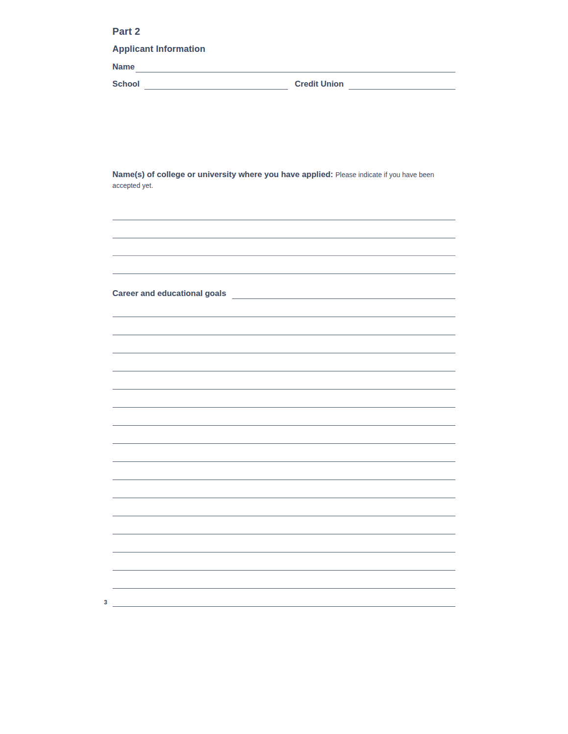Part 2
Applicant Information
Name
School Credit Union
Name(s) of college or university where you have applied: Please indicate if you have been accepted yet.
Career and educational goals
3